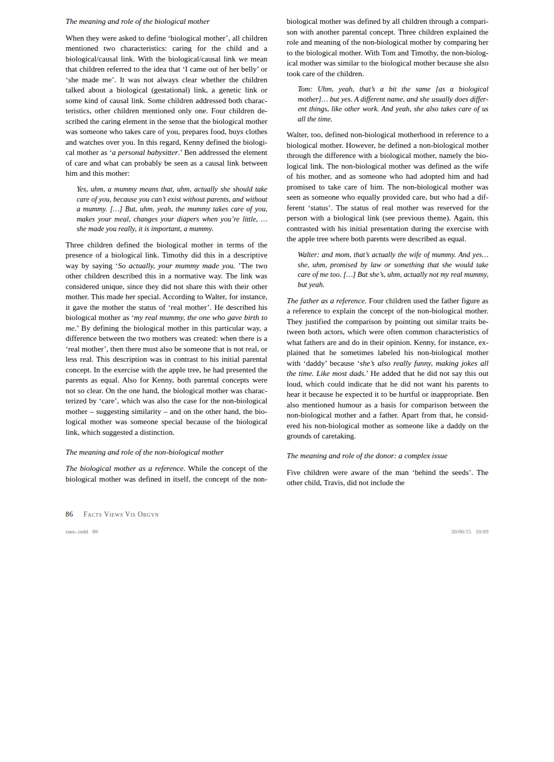The meaning and role of the biological mother
When they were asked to define ‘biological mother’, all children mentioned two characteristics: caring for the child and a biological/causal link. With the biological/causal link we mean that children referred to the idea that ‘I came out of her belly’ or ‘she made me’. It was not always clear whether the children talked about a biological (gestational) link, a genetic link or some kind of causal link. Some children addressed both characteristics, other children mentioned only one. Four children described the caring element in the sense that the biological mother was someone who takes care of you, prepares food, buys clothes and watches over you. In this regard, Kenny defined the biological mother as ‘a personal babysitter.’ Ben addressed the element of care and what can probably be seen as a causal link between him and this mother:
Yes, uhm, a mummy means that, uhm, actually she should take care of you, because you can’t exist without parents, and without a mummy. […] But, uhm, yeah, the mummy takes care of you, makes your meal, changes your diapers when you’re little, … she made you really, it is important, a mummy.
Three children defined the biological mother in terms of the presence of a biological link. Timothy did this in a descriptive way by saying ‘So actually, your mummy made you. ’The two other children described this in a normative way. The link was considered unique, since they did not share this with their other mother. This made her special. According to Walter, for instance, it gave the mother the status of ‘real mother’. He described his biological mother as ‘my real mummy, the one who gave birth to me.’ By defining the biological mother in this particular way, a difference between the two mothers was created: when there is a ‘real mother’, then there must also be someone that is not real, or less real. This description was in contrast to his initial parental concept. In the exercise with the apple tree, he had presented the parents as equal. Also for Kenny, both parental concepts were not so clear. On the one hand, the biological mother was characterized by ‘care’, which was also the case for the non-biological mother – suggesting similarity – and on the other hand, the biological mother was someone special because of the biological link, which suggested a distinction.
The meaning and role of the non-biological mother
The biological mother as a reference.
While the concept of the biological mother was defined in itself, the concept of the non-biological mother was defined by all children through a comparison with another parental concept. Three children explained the role and meaning of the non-biological mother by comparing her to the biological mother. With Tom and Timothy, the non-biological mother was similar to the biological mother because she also took care of the children.
Tom: Uhm, yeah, that’s a bit the same [as a biological mother]… but yes. A different name, and she usually does different things, like other work. And yeah, she also takes care of us all the time.
Walter, too, defined non-biological motherhood in reference to a biological mother. However, he defined a non-biological mother through the difference with a biological mother, namely the biological link. The non-biological mother was defined as the wife of his mother, and as someone who had adopted him and had promised to take care of him. The non-biological mother was seen as someone who equally provided care, but who had a different ‘status’. The status of real mother was reserved for the person with a biological link (see previous theme). Again, this contrasted with his initial presentation during the exercise with the apple tree where both parents were described as equal.
Walter: and mom, that’s actually the wife of mummy. And yes… she, uhm, promised by law or something that she would take care of me too. […] But she’s, uhm, actually not my real mummy, but yeah.
The father as a reference.
Four children used the father figure as a reference to explain the concept of the non-biological mother. They justified the comparison by pointing out similar traits between both actors, which were often common characteristics of what fathers are and do in their opinion. Kenny, for instance, explained that he sometimes labeled his non-biological mother with ‘daddy’ because ‘she’s also really funny, making jokes all the time. Like most dads.’ He added that he did not say this out loud, which could indicate that he did not want his parents to hear it because he expected it to be hurtful or inappropriate. Ben also mentioned humour as a basis for comparison between the non-biological mother and a father. Apart from that, he considered his non-biological mother as someone like a daddy on the grounds of caretaking.
The meaning and role of the donor: a complex issue
Five children were aware of the man ‘behind the seeds’. The other child, Travis, did not include the
86 Facts Views Vis Obgyn
raes-.indd 86 30/06/15 10:09